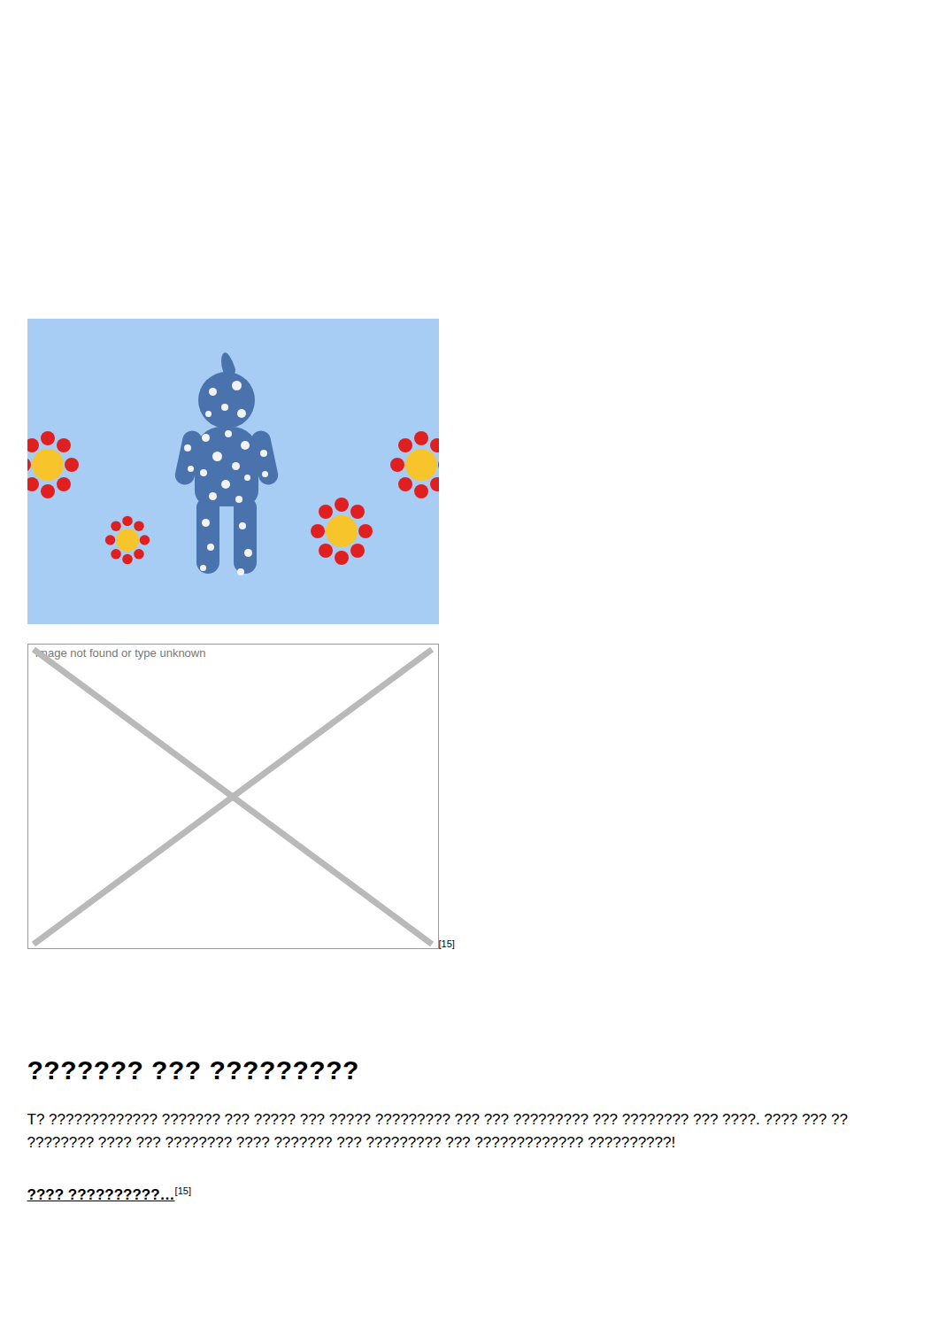Image not found or type unknown
[15]
??????? ??? ?????????
T? ????????????? ??????? ??? ????? ??? ????? ????????? ??? ??? ????????? ??? ???????? ??? ????. ???? ??? ?? ???????? ???? ??? ???????? ???? ??????? ??? ????????? ??? ????????????? ??????????!
???? ??????????…[15]